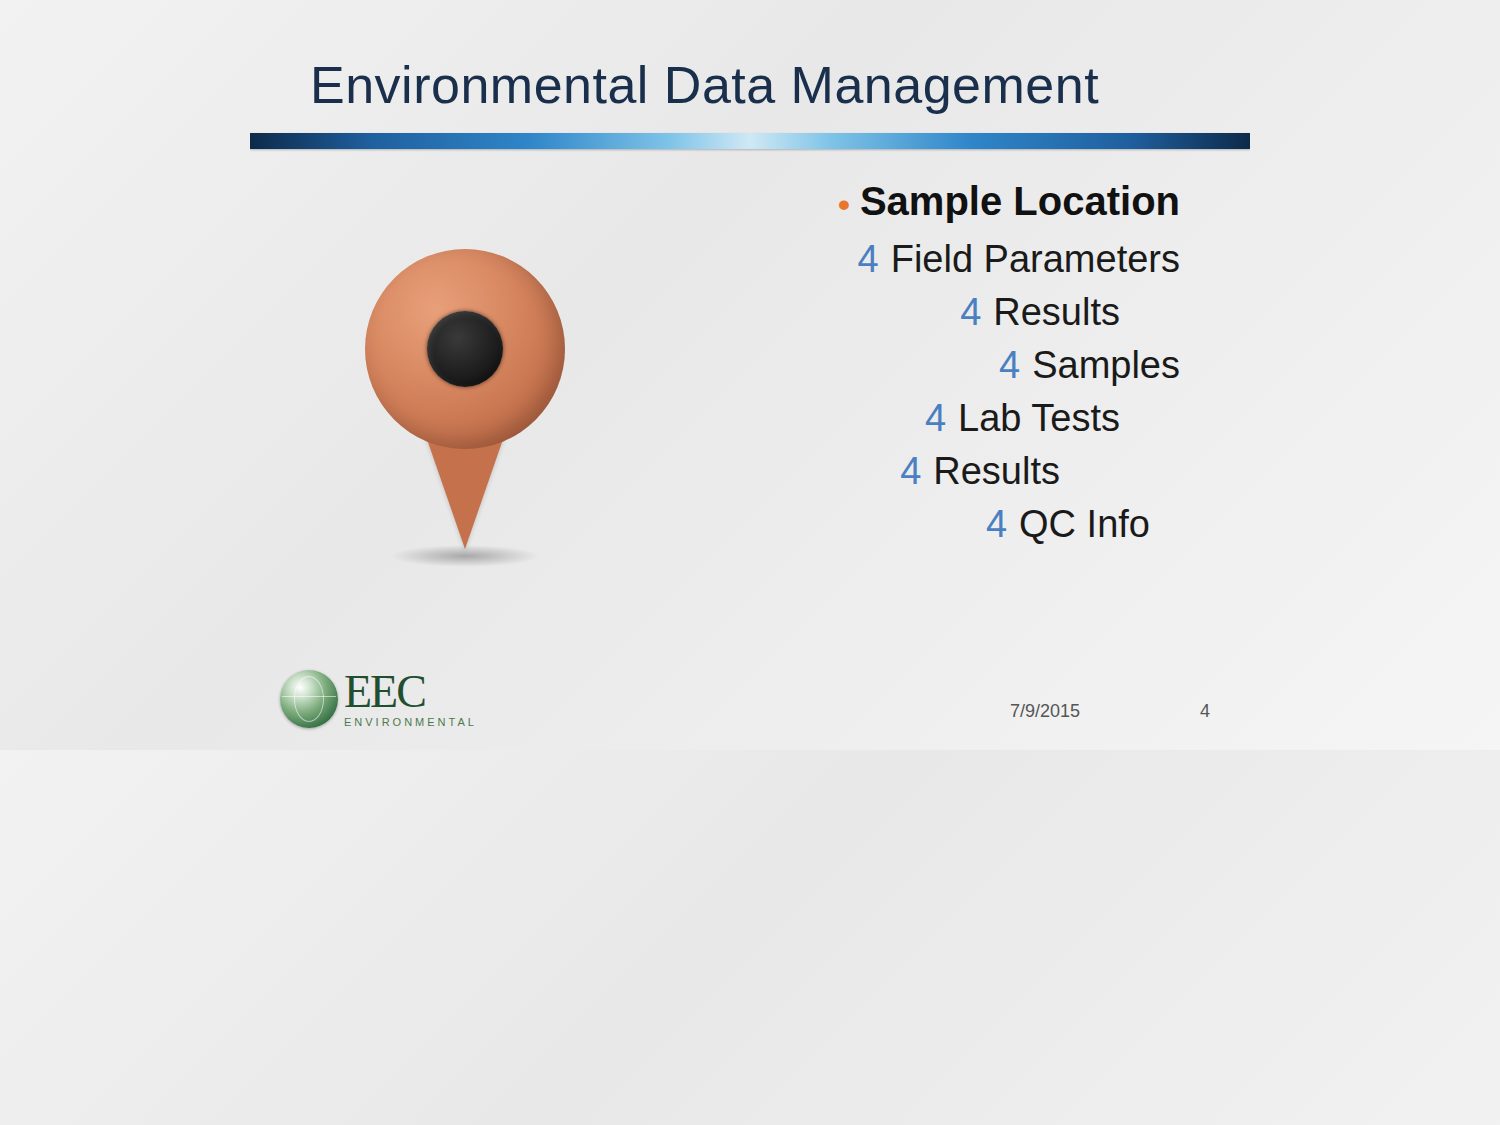Environmental Data Management
•Sample Location
4 Field Parameters
4 Results
4 Samples
4 Lab Tests
4 Results
4 QC Info
EEC
ENVIRONMENTAL
7/9/2015 4